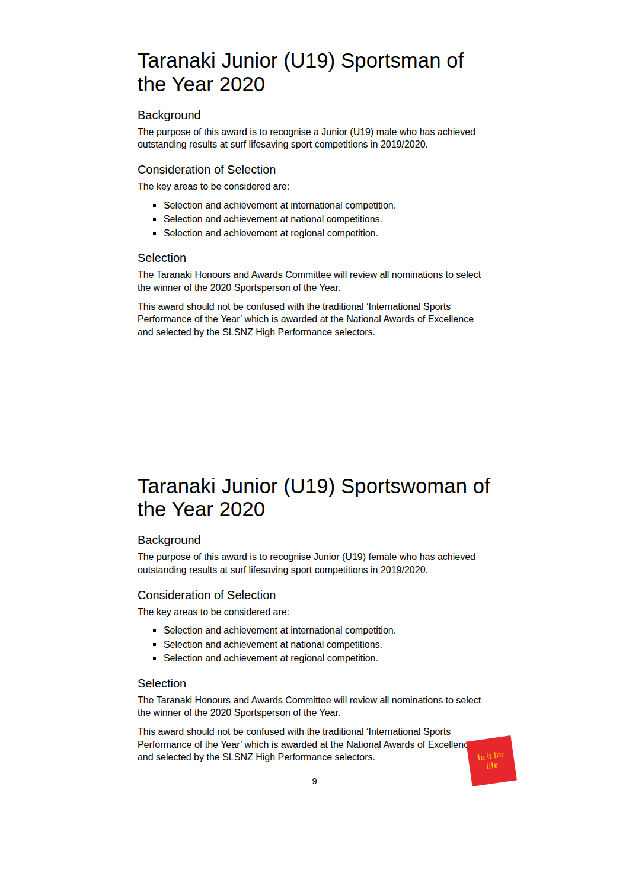Taranaki Junior (U19) Sportsman of the Year 2020
Background
The purpose of this award is to recognise a Junior (U19) male who has achieved outstanding results at surf lifesaving sport competitions in 2019/2020.
Consideration of Selection
The key areas to be considered are:
Selection and achievement at international competition.
Selection and achievement at national competitions.
Selection and achievement at regional competition.
Selection
The Taranaki Honours and Awards Committee will review all nominations to select the winner of the 2020 Sportsperson of the Year.
This award should not be confused with the traditional ‘International Sports Performance of the Year’ which is awarded at the National Awards of Excellence and selected by the SLSNZ High Performance selectors.
Taranaki Junior (U19) Sportswoman of the Year 2020
Background
The purpose of this award is to recognise Junior (U19) female who has achieved outstanding results at surf lifesaving sport competitions in 2019/2020.
Consideration of Selection
The key areas to be considered are:
Selection and achievement at international competition.
Selection and achievement at national competitions.
Selection and achievement at regional competition.
Selection
The Taranaki Honours and Awards Committee will review all nominations to select the winner of the 2020 Sportsperson of the Year.
This award should not be confused with the traditional ‘International Sports Performance of the Year’ which is awarded at the National Awards of Excellence and selected by the SLSNZ High Performance selectors.
9
In it for life